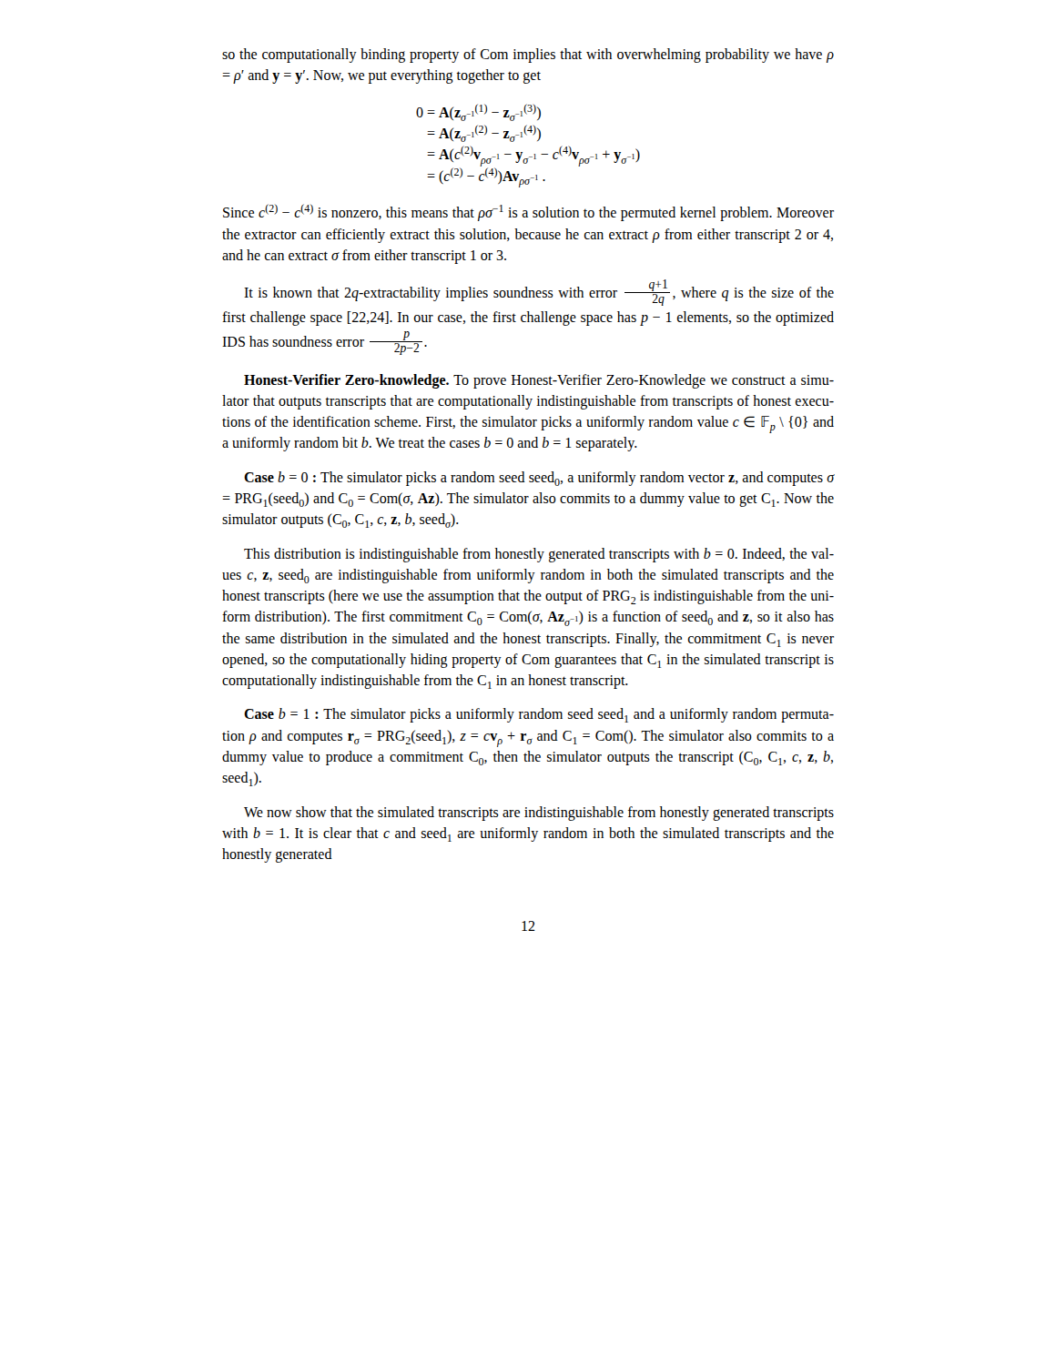so the computationally binding property of Com implies that with overwhelming probability we have ρ = ρ′ and y = y′. Now, we put everything together to get
0 = A(zσ−1(1) − zσ−1(3))
= A(zσ−1(2) − zσ−1(4))
= A(c(2)vρσ−1 − yσ−1 − c(4)vρσ−1 + yσ−1)
= (c(2) − c(4))Avρσ−1 .
Since c(2) − c(4) is nonzero, this means that ρσ−1 is a solution to the permuted kernel problem. Moreover the extractor can efficiently extract this solution, because he can extract ρ from either transcript 2 or 4, and he can extract σ from either transcript 1 or 3.
It is known that 2q-extractability implies soundness with error q+12q, where q is the size of the first challenge space [22,24]. In our case, the first challenge space has p − 1 elements, so the optimized IDS has soundness error p 2p−2.
Honest-Verifier Zero-knowledge. To prove Honest-Verifier Zero-Knowledge we construct a simulator that outputs transcripts that are computationally indistinguishable from transcripts of honest executions of the identification scheme. First, the simulator picks a uniformly random value c ∈ 𝔽p \ {0} and a uniformly random bit b. We treat the cases b = 0 and b = 1 separately.
Case b = 0 : The simulator picks a random seed seed0, a uniformly random vector z, and computes σ = PRG1(seed0) and C0 = Com(σ, Az). The simulator also commits to a dummy value to get C1. Now the simulator outputs (C0, C1, c, z, b, seedσ).
This distribution is indistinguishable from honestly generated transcripts with b = 0. Indeed, the values c, z, seed0 are indistinguishable from uniformly random in both the simulated transcripts and the honest transcripts (here we use the assumption that the output of PRG2 is indistinguishable from the uniform distribution). The first commitment C0 = Com(σ, Azσ−1) is a function of seed0 and z, so it also has the same distribution in the simulated and the honest transcripts. Finally, the commitment C1 is never opened, so the computationally hiding property of Com guarantees that C1 in the simulated transcript is computationally indistinguishable from the C1 in an honest transcript.
Case b = 1 : The simulator picks a uniformly random seed seed1 and a uniformly random permutation ρ and computes rσ = PRG2(seed1), z = cvρ + rσ and C1 = Com(). The simulator also commits to a dummy value to produce a commitment C0, then the simulator outputs the transcript (C0, C1, c, z, b, seed1).
We now show that the simulated transcripts are indistinguishable from honestly generated transcripts with b = 1. It is clear that c and seed1 are uniformly random in both the simulated transcripts and the honestly generated
12